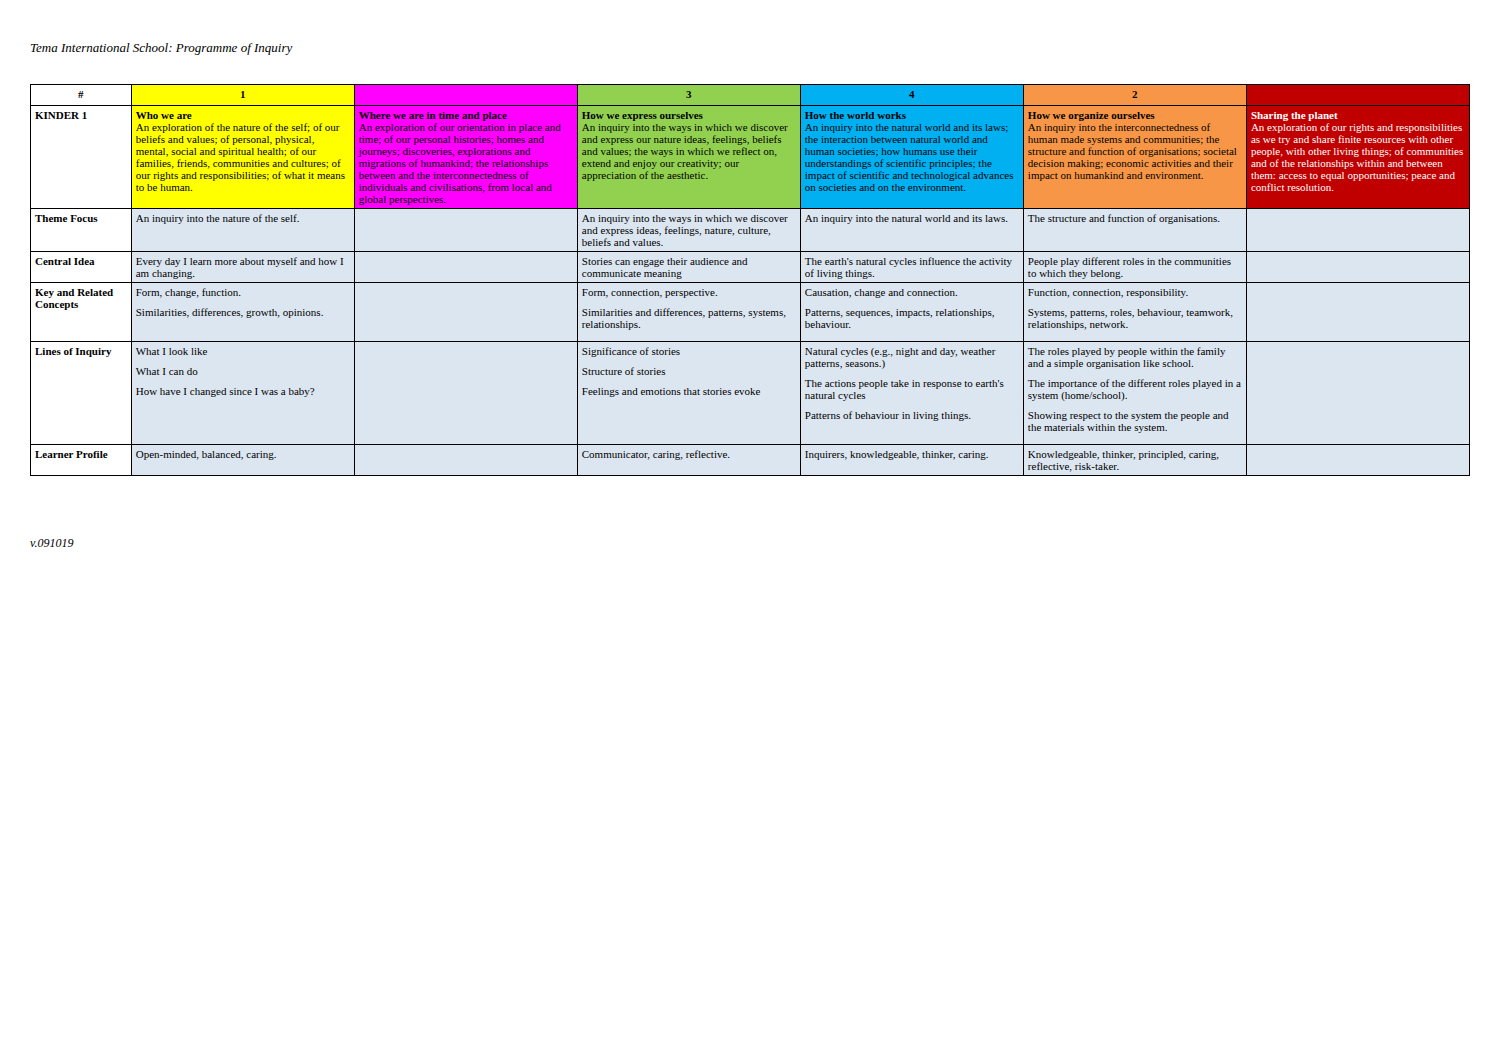Tema International School: Programme of Inquiry
| # | 1 | | 3 | 4 | 2 | |
| --- | --- | --- | --- | --- | --- | --- |
| KINDER 1 | Who we are An exploration of the nature of the self; of our beliefs and values; of personal, physical, mental, social and spiritual health; of our families, friends, communities and cultures; of our rights and responsibilities; of what it means to be human. | Where we are in time and place An exploration of our orientation in place and time; of our personal histories; homes and journeys; discoveries, explorations and migrations of humankind; the relationships between and the interconnectedness of individuals and civilisations, from local and global perspectives. | How we express ourselves An inquiry into the ways in which we discover and express our nature ideas, feelings, beliefs and values; the ways in which we reflect on, extend and enjoy our creativity; our appreciation of the aesthetic. | How the world works An inquiry into the natural world and its laws; the interaction between natural world and human societies; how humans use their understandings of scientific principles; the impact of scientific and technological advances on societies and on the environment. | How we organize ourselves An inquiry into the interconnectedness of human made systems and communities; the structure and function of organisations; societal decision making; economic activities and their impact on humankind and environment. | Sharing the planet An exploration of our rights and responsibilities as we try and share finite resources with other people, with other living things; of communities and of the relationships within and between them: access to equal opportunities; peace and conflict resolution. |
| Theme Focus | An inquiry into the nature of the self. | | An inquiry into the ways in which we discover and express ideas, feelings, nature, culture, beliefs and values. | An inquiry into the natural world and its laws. | The structure and function of organisations. | |
| Central Idea | Every day I learn more about myself and how I am changing. | | Stories can engage their audience and communicate meaning | The earth's natural cycles influence the activity of living things. | People play different roles in the communities to which they belong. | |
| Key and Related Concepts | Form, change, function. Similarities, differences, growth, opinions. | | Form, connection, perspective. Similarities and differences, patterns, systems, relationships. | Causation, change and connection. Patterns, sequences, impacts, relationships, behaviour. | Function, connection, responsibility. Systems, patterns, roles, behaviour, teamwork, relationships, network. | |
| Lines of Inquiry | What I look like What I can do How have I changed since I was a baby? | | Significance of stories Structure of stories Feelings and emotions that stories evoke | Natural cycles (e.g., night and day, weather patterns, seasons.) The actions people take in response to earth's natural cycles Patterns of behaviour in living things. | The roles played by people within the family and a simple organisation like school. The importance of the different roles played in a system (home/school). Showing respect to the system the people and the materials within the system. | |
| Learner Profile | Open-minded, balanced, caring. | | Communicator, caring, reflective. | Inquirers, knowledgeable, thinker, caring. | Knowledgeable, thinker, principled, caring, reflective, risk-taker. | |
v.091019